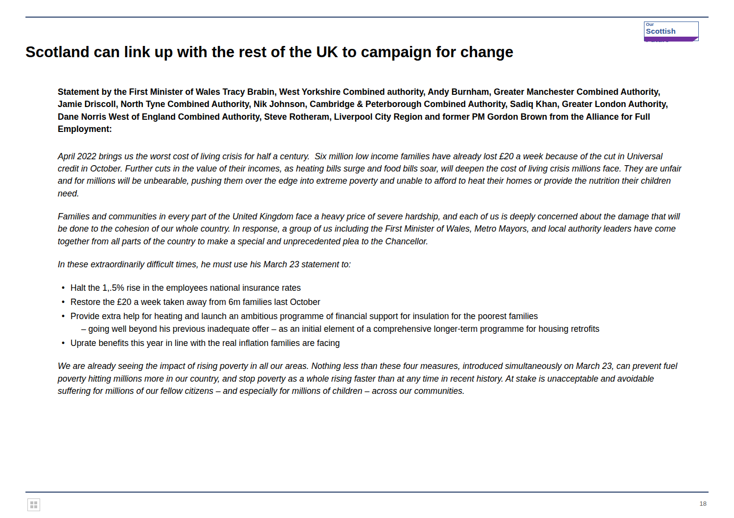Our
Scottish Future
Scotland can link up with the rest of the UK to campaign for change
Statement by the First Minister of Wales Tracy Brabin, West Yorkshire Combined authority, Andy Burnham, Greater Manchester Combined Authority, Jamie Driscoll, North Tyne Combined Authority, Nik Johnson, Cambridge & Peterborough Combined Authority, Sadiq Khan, Greater London Authority, Dane Norris West of England Combined Authority, Steve Rotheram, Liverpool City Region and former PM Gordon Brown from the Alliance for Full Employment:
April 2022 brings us the worst cost of living crisis for half a century. Six million low income families have already lost £20 a week because of the cut in Universal credit in October. Further cuts in the value of their incomes, as heating bills surge and food bills soar, will deepen the cost of living crisis millions face. They are unfair and for millions will be unbearable, pushing them over the edge into extreme poverty and unable to afford to heat their homes or provide the nutrition their children need.
Families and communities in every part of the United Kingdom face a heavy price of severe hardship, and each of us is deeply concerned about the damage that will be done to the cohesion of our whole country. In response, a group of us including the First Minister of Wales, Metro Mayors, and local authority leaders have come together from all parts of the country to make a special and unprecedented plea to the Chancellor.
In these extraordinarily difficult times, he must use his March 23 statement to:
Halt the 1,.5% rise in the employees national insurance rates
Restore the £20 a week taken away from 6m families last October
Provide extra help for heating and launch an ambitious programme of financial support for insulation for the poorest families– going well beyond his previous inadequate offer – as an initial element of a comprehensive longer-term programme for housing retrofits
Uprate benefits this year in line with the real inflation families are facing
We are already seeing the impact of rising poverty in all our areas. Nothing less than these four measures, introduced simultaneously on March 23, can prevent fuel poverty hitting millions more in our country, and stop poverty as a whole rising faster than at any time in recent history. At stake is unacceptable and avoidable suffering for millions of our fellow citizens – and especially for millions of children – across our communities.
18